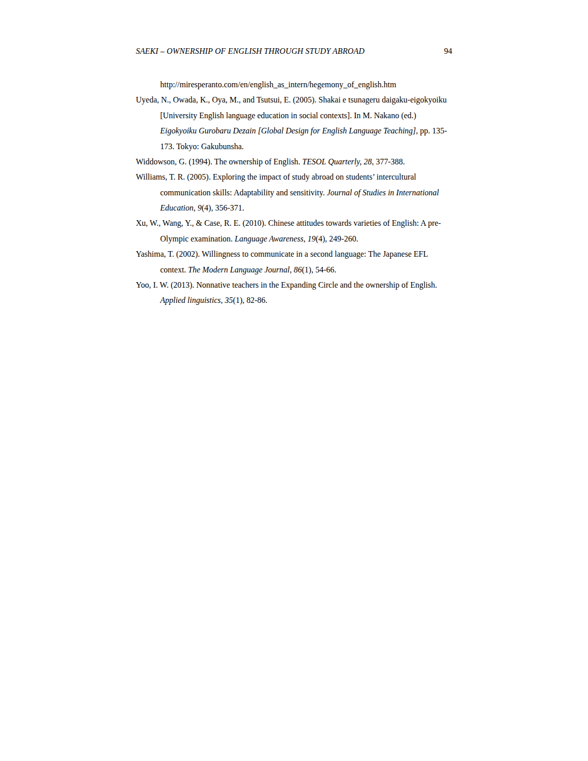SAEKI – OWNERSHIP OF ENGLISH THROUGH STUDY ABROAD 94
http://miresperanto.com/en/english_as_intern/hegemony_of_english.htm
Uyeda, N., Owada, K., Oya, M., and Tsutsui, E. (2005). Shakai e tsunageru daigaku-eigokyoiku [University English language education in social contexts]. In M. Nakano (ed.) Eigokyoiku Gurobaru Dezain [Global Design for English Language Teaching], pp. 135-173. Tokyo: Gakubunsha.
Widdowson, G. (1994). The ownership of English. TESOL Quarterly, 28, 377-388.
Williams, T. R. (2005). Exploring the impact of study abroad on students’ intercultural communication skills: Adaptability and sensitivity. Journal of Studies in International Education, 9(4), 356-371.
Xu, W., Wang, Y., & Case, R. E. (2010). Chinese attitudes towards varieties of English: A pre-Olympic examination. Language Awareness, 19(4), 249-260.
Yashima, T. (2002). Willingness to communicate in a second language: The Japanese EFL context. The Modern Language Journal, 86(1), 54-66.
Yoo, I. W. (2013). Nonnative teachers in the Expanding Circle and the ownership of English. Applied linguistics, 35(1), 82-86.